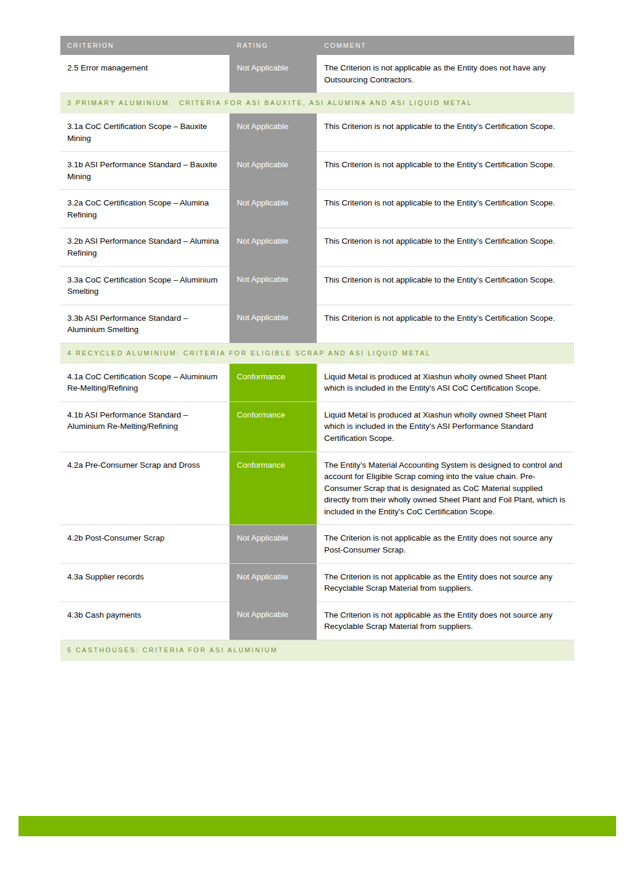| Criterion | Rating | Comment |
| --- | --- | --- |
| 2.5 Error management | Not Applicable | The Criterion is not applicable as the Entity does not have any Outsourcing Contractors. |
| 3 Primary Aluminium: Criteria for ASI Bauxite, ASI Alumina and ASI Liquid Metal |
| 3.1a CoC Certification Scope – Bauxite Mining | Not Applicable | This Criterion is not applicable to the Entity’s Certification Scope. |
| 3.1b ASI Performance Standard – Bauxite Mining | Not Applicable | This Criterion is not applicable to the Entity’s Certification Scope. |
| 3.2a CoC Certification Scope – Alumina Refining | Not Applicable | This Criterion is not applicable to the Entity’s Certification Scope. |
| 3.2b ASI Performance Standard – Alumina Refining | Not Applicable | This Criterion is not applicable to the Entity’s Certification Scope. |
| 3.3a CoC Certification Scope – Aluminium Smelting | Not Applicable | This Criterion is not applicable to the Entity’s Certification Scope. |
| 3.3b ASI Performance Standard – Aluminium Smelting | Not Applicable | This Criterion is not applicable to the Entity’s Certification Scope. |
| 4 Recycled Aluminium: Criteria for Eligible Scrap and ASI Liquid Metal |
| 4.1a CoC Certification Scope – Aluminium Re-Melting/Refining | Conformance | Liquid Metal is produced at Xiashun wholly owned Sheet Plant which is included in the Entity's ASI CoC Certification Scope. |
| 4.1b ASI Performance Standard – Aluminium Re-Melting/Refining | Conformance | Liquid Metal is produced at Xiashun wholly owned Sheet Plant which is included in the Entity's ASI Performance Standard Certification Scope. |
| 4.2a Pre-Consumer Scrap and Dross | Conformance | The Entity’s Material Accounting System is designed to control and account for Eligible Scrap coming into the value chain. Pre-Consumer Scrap that is designated as CoC Material supplied directly from their wholly owned Sheet Plant and Foil Plant, which is included in the Entity’s CoC Certification Scope. |
| 4.2b Post-Consumer Scrap | Not Applicable | The Criterion is not applicable as the Entity does not source any Post-Consumer Scrap. |
| 4.3a Supplier records | Not Applicable | The Criterion is not applicable as the Entity does not source any Recyclable Scrap Material from suppliers. |
| 4.3b Cash payments | Not Applicable | The Criterion is not applicable as the Entity does not source any Recyclable Scrap Material from suppliers. |
| 5 Casthouses: Criteria for ASI Aluminium |